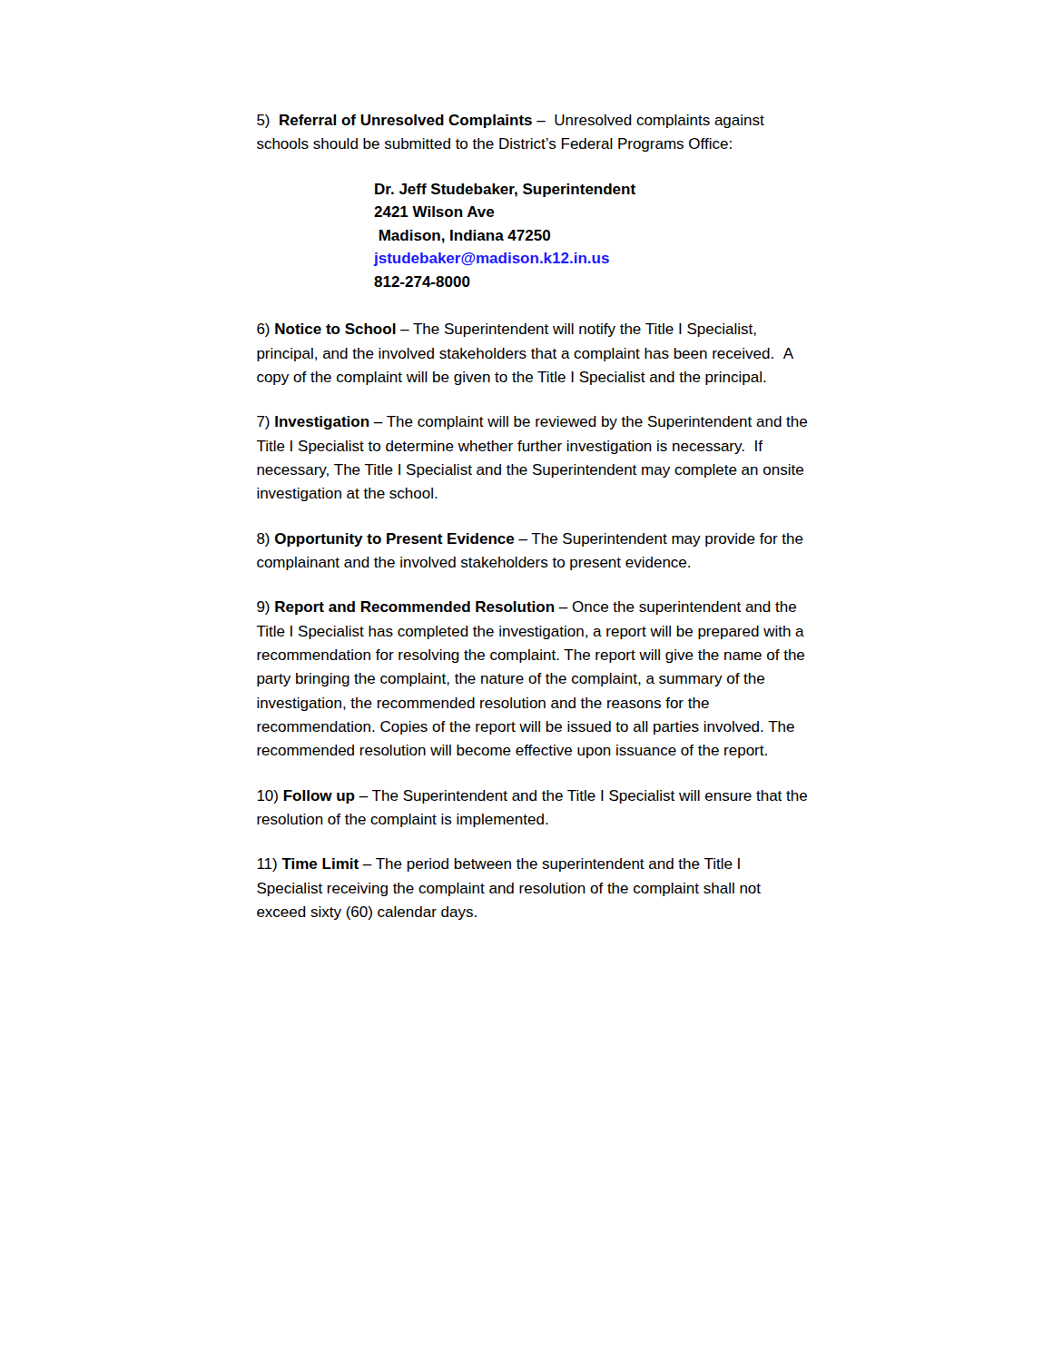5) Referral of Unresolved Complaints – Unresolved complaints against schools should be submitted to the District’s Federal Programs Office:
Dr. Jeff Studebaker, Superintendent
2421 Wilson Ave
Madison, Indiana 47250
jstudebaker@madison.k12.in.us
812-274-8000
6) Notice to School – The Superintendent will notify the Title I Specialist, principal, and the involved stakeholders that a complaint has been received. A copy of the complaint will be given to the Title I Specialist and the principal.
7) Investigation – The complaint will be reviewed by the Superintendent and the Title I Specialist to determine whether further investigation is necessary. If necessary, The Title I Specialist and the Superintendent may complete an onsite investigation at the school.
8) Opportunity to Present Evidence – The Superintendent may provide for the complainant and the involved stakeholders to present evidence.
9) Report and Recommended Resolution – Once the superintendent and the Title I Specialist has completed the investigation, a report will be prepared with a recommendation for resolving the complaint. The report will give the name of the party bringing the complaint, the nature of the complaint, a summary of the investigation, the recommended resolution and the reasons for the recommendation. Copies of the report will be issued to all parties involved. The recommended resolution will become effective upon issuance of the report.
10) Follow up – The Superintendent and the Title I Specialist will ensure that the resolution of the complaint is implemented.
11) Time Limit – The period between the superintendent and the Title I Specialist receiving the complaint and resolution of the complaint shall not exceed sixty (60) calendar days.